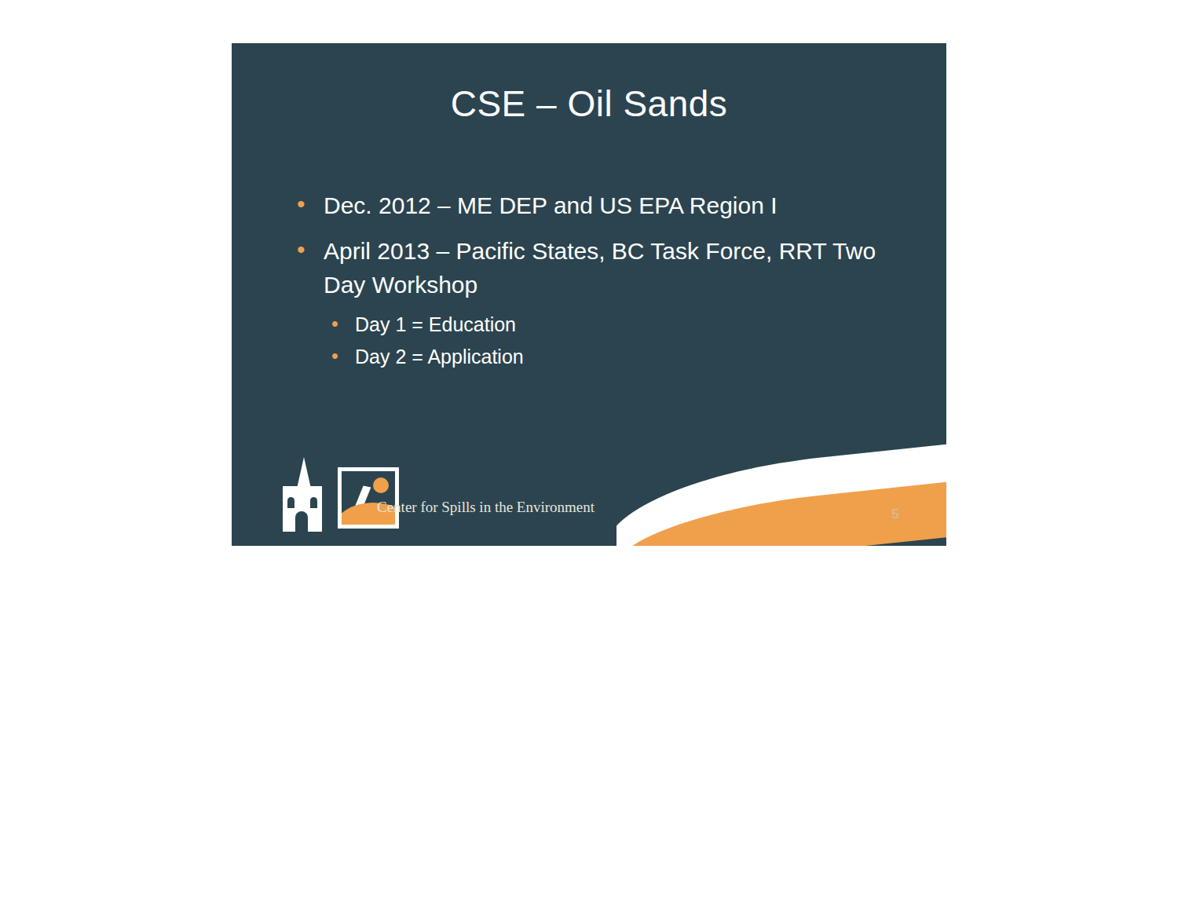CSE – Oil Sands
Dec. 2012 – ME DEP and US EPA Region I
April 2013 – Pacific States, BC Task Force, RRT Two Day Workshop
Day 1 = Education
Day 2 = Application
Center for Spills in the Environment
5